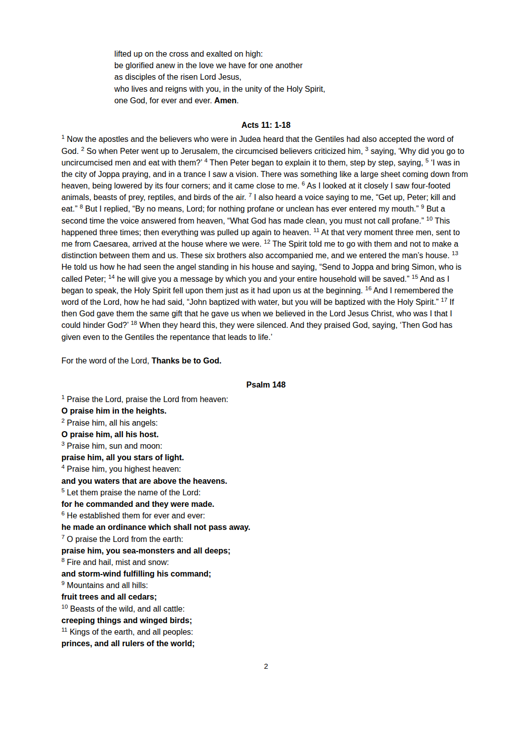lifted up on the cross and exalted on high:
be glorified anew in the love we have for one another
as disciples of the risen Lord Jesus,
who lives and reigns with you, in the unity of the Holy Spirit,
one God, for ever and ever. Amen.
Acts 11: 1-18
1 Now the apostles and the believers who were in Judea heard that the Gentiles had also accepted the word of God. 2 So when Peter went up to Jerusalem, the circumcised believers criticized him, 3 saying, ‘Why did you go to uncircumcised men and eat with them?’ 4 Then Peter began to explain it to them, step by step, saying, 5 ‘I was in the city of Joppa praying, and in a trance I saw a vision. There was something like a large sheet coming down from heaven, being lowered by its four corners; and it came close to me. 6 As I looked at it closely I saw four-footed animals, beasts of prey, reptiles, and birds of the air. 7 I also heard a voice saying to me, “Get up, Peter; kill and eat.” 8 But I replied, “By no means, Lord; for nothing profane or unclean has ever entered my mouth.” 9 But a second time the voice answered from heaven, “What God has made clean, you must not call profane.” 10 This happened three times; then everything was pulled up again to heaven. 11 At that very moment three men, sent to me from Caesarea, arrived at the house where we were. 12 The Spirit told me to go with them and not to make a distinction between them and us. These six brothers also accompanied me, and we entered the man’s house. 13 He told us how he had seen the angel standing in his house and saying, “Send to Joppa and bring Simon, who is called Peter; 14 he will give you a message by which you and your entire household will be saved.” 15 And as I began to speak, the Holy Spirit fell upon them just as it had upon us at the beginning. 16 And I remembered the word of the Lord, how he had said, “John baptized with water, but you will be baptized with the Holy Spirit.” 17 If then God gave them the same gift that he gave us when we believed in the Lord Jesus Christ, who was I that I could hinder God?’ 18 When they heard this, they were silenced. And they praised God, saying, ‘Then God has given even to the Gentiles the repentance that leads to life.’
For the word of the Lord, Thanks be to God.
Psalm 148
1 Praise the Lord, praise the Lord from heaven:
O praise him in the heights.
2 Praise him, all his angels:
O praise him, all his host.
3 Praise him, sun and moon:
praise him, all you stars of light.
4 Praise him, you highest heaven:
and you waters that are above the heavens.
5 Let them praise the name of the Lord:
for he commanded and they were made.
6 He established them for ever and ever:
he made an ordinance which shall not pass away.
7 O praise the Lord from the earth:
praise him, you sea-monsters and all deeps;
8 Fire and hail, mist and snow:
and storm-wind fulfilling his command;
9 Mountains and all hills:
fruit trees and all cedars;
10 Beasts of the wild, and all cattle:
creeping things and winged birds;
11 Kings of the earth, and all peoples:
princes, and all rulers of the world;
2